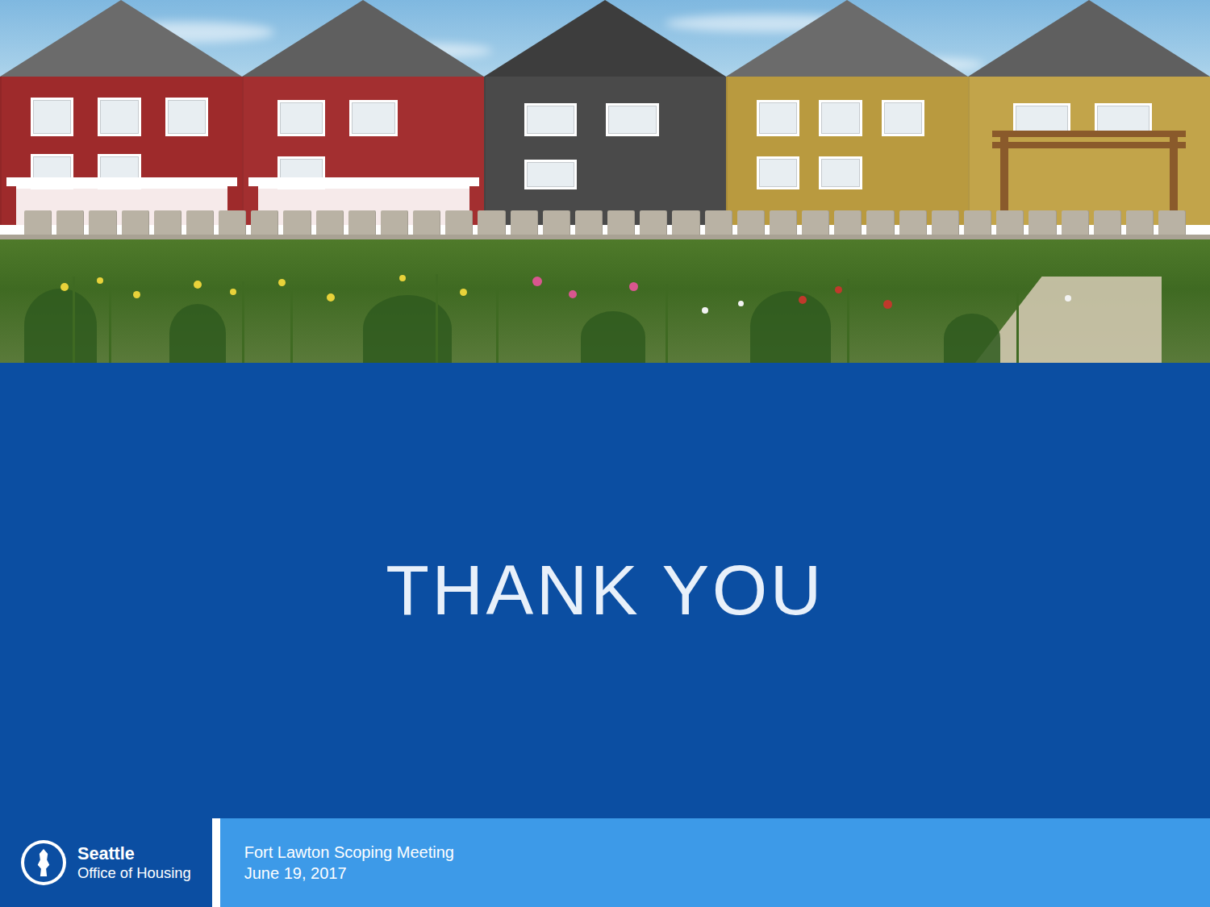THANK YOU
Seattle Office of Housing
Fort Lawton Scoping Meeting June 19, 2017